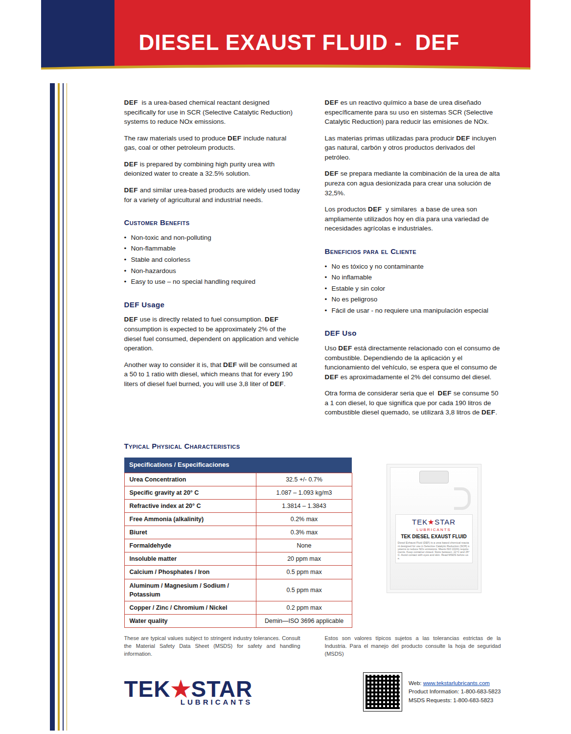Diesel Exaust Fluid - DEF
DEF is a urea-based chemical reactant designed specifically for use in SCR (Selective Catalytic Reduction) systems to reduce NOx emissions.
The raw materials used to produce DEF include natural gas, coal or other petroleum products.
DEF is prepared by combining high purity urea with deionized water to create a 32.5% solution.
DEF and similar urea-based products are widely used today for a variety of agricultural and industrial needs.
Customer Benefits
Non-toxic and non-polluting
Non-flammable
Stable and colorless
Non-hazardous
Easy to use – no special handling required
DEF Usage
DEF use is directly related to fuel consumption. DEF consumption is expected to be approximately 2% of the diesel fuel consumed, dependent on application and vehicle operation.
Another way to consider it is, that DEF will be consumed at a 50 to 1 ratio with diesel, which means that for every 190 liters of diesel fuel burned, you will use 3,8 liter of DEF.
DEF es un reactivo químico a base de urea diseñado específicamente para su uso en sistemas SCR (Selective Catalytic Reduction) para reducir las emisiones de NOx.
Las materias primas utilizadas para producir DEF incluyen gas natural, carbón y otros productos derivados del petróleo.
DEF se prepara mediante la combinación de la urea de alta pureza con agua desionizada para crear una solución de 32,5%.
Los productos DEF y similares a base de urea son ampliamente utilizados hoy en día para una variedad de necesidades agrícolas e industriales.
Beneficios para el Cliente
No es tóxico y no contaminante
No inflamable
Estable y sin color
No es peligroso
Fácil de usar - no requiere una manipulación especial
DEF Uso
Uso DEF está directamente relacionado con el consumo de combustible. Dependiendo de la aplicación y el funcionamiento del vehículo, se espera que el consumo de DEF es aproximadamente el 2% del consumo del diesel.
Otra forma de considerar seria que el DEF se consume 50 a 1 con diesel, lo que significa que por cada 190 litros de combustible diesel quemado, se utilizará 3,8 litros de DEF.
Typical Physical Characteristics
| Specifications / Especificaciones |
| --- |
| Urea Concentration | 32.5 +/- 0.7% |
| Specific gravity at 20° C | 1.087 – 1.093 kg/m3 |
| Refractive index at 20° C | 1.3814 – 1.3843 |
| Free Ammonia (alkalinity) | 0.2% max |
| Biuret | 0.3% max |
| Formaldehyde | None |
| Insoluble matter | 20 ppm max |
| Calcium / Phosphates / Iron | 0.5 ppm max |
| Aluminum / Magnesium / Sodium / Potassium | 0.5 ppm max |
| Copper / Zinc / Chromium / Nickel | 0.2 ppm max |
| Water quality | Demin—ISO 3696 applicable |
TEK★STAR LUBRICANTS TEK DIESEL EXAUST FLUID Diesel Exhaust Fluid (DEF) is a urea based chemical reactant designed for use in Selective Catalytic Reduction (SCR) systems to reduce NOx emissions. Meets ISO 22241 requirements. Keep container closed. Store between -11°C and 25°C. Avoid contact with eyes and skin. Read MSDS before use.
These are typical values subject to stringent industry tolerances. Consult the Material Safety Data Sheet (MSDS) for safety and handling information.
Estos son valores típicos sujetos a las tolerancias estrictas de la Industria. Para el manejo del producto consulte la hoja de seguridad (MSDS)
TEK★STAR LUBRICANTS
Web: www.tekstarlubricants.com
Product Information: 1-800-683-5823
MSDS Requests: 1-800-683-5823